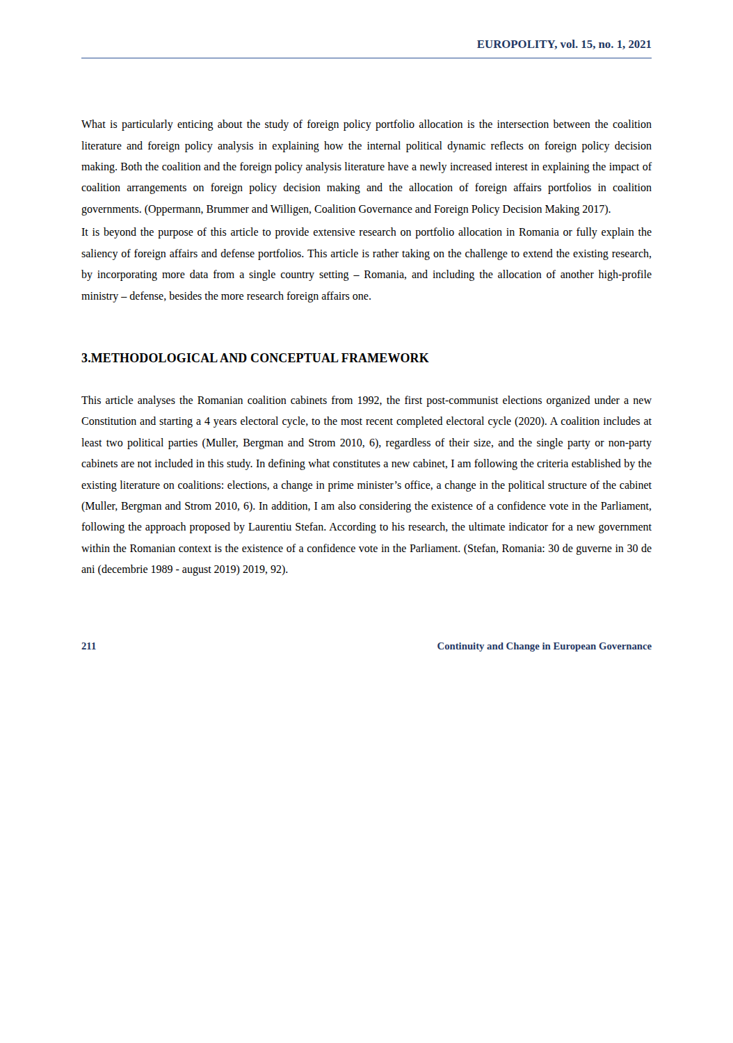EUROPOLITY, vol. 15, no. 1, 2021
What is particularly enticing about the study of foreign policy portfolio allocation is the intersection between the coalition literature and foreign policy analysis in explaining how the internal political dynamic reflects on foreign policy decision making. Both the coalition and the foreign policy analysis literature have a newly increased interest in explaining the impact of coalition arrangements on foreign policy decision making and the allocation of foreign affairs portfolios in coalition governments. (Oppermann, Brummer and Willigen, Coalition Governance and Foreign Policy Decision Making 2017).
It is beyond the purpose of this article to provide extensive research on portfolio allocation in Romania or fully explain the saliency of foreign affairs and defense portfolios. This article is rather taking on the challenge to extend the existing research, by incorporating more data from a single country setting – Romania, and including the allocation of another high-profile ministry – defense, besides the more research foreign affairs one.
3.METHODOLOGICAL AND CONCEPTUAL FRAMEWORK
This article analyses the Romanian coalition cabinets from 1992, the first post-communist elections organized under a new Constitution and starting a 4 years electoral cycle, to the most recent completed electoral cycle (2020). A coalition includes at least two political parties (Muller, Bergman and Strom 2010, 6), regardless of their size, and the single party or non-party cabinets are not included in this study. In defining what constitutes a new cabinet, I am following the criteria established by the existing literature on coalitions: elections, a change in prime minister’s office, a change in the political structure of the cabinet (Muller, Bergman and Strom 2010, 6). In addition, I am also considering the existence of a confidence vote in the Parliament, following the approach proposed by Laurentiu Stefan. According to his research, the ultimate indicator for a new government within the Romanian context is the existence of a confidence vote in the Parliament. (Stefan, Romania: 30 de guverne in 30 de ani (decembrie 1989 - august 2019) 2019, 92).
211 Continuity and Change in European Governance